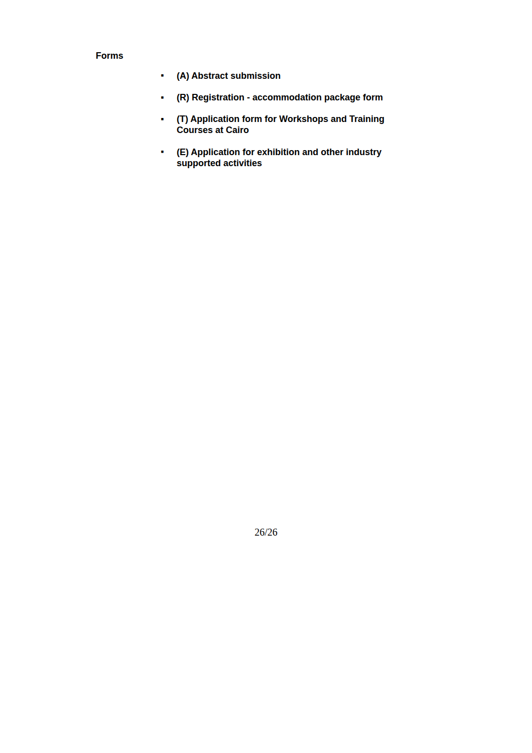Forms
(A) Abstract submission
(R) Registration - accommodation package form
(T) Application form for Workshops and Training Courses at Cairo
(E) Application for exhibition and other industry supported activities
26/26